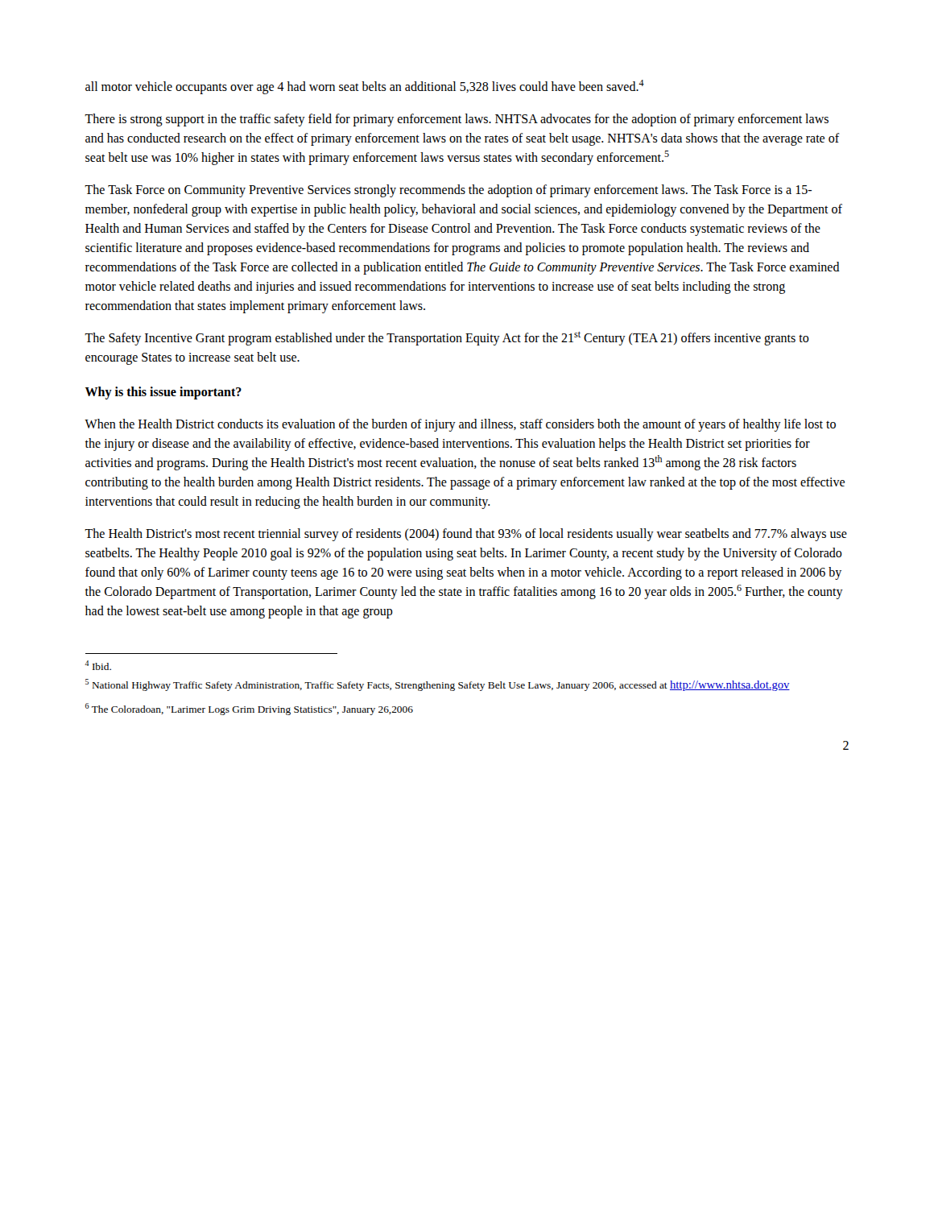all motor vehicle occupants over age 4 had worn seat belts an additional 5,328 lives could have been saved.4
There is strong support in the traffic safety field for primary enforcement laws. NHTSA advocates for the adoption of primary enforcement laws and has conducted research on the effect of primary enforcement laws on the rates of seat belt usage. NHTSA's data shows that the average rate of seat belt use was 10% higher in states with primary enforcement laws versus states with secondary enforcement.5
The Task Force on Community Preventive Services strongly recommends the adoption of primary enforcement laws. The Task Force is a 15-member, nonfederal group with expertise in public health policy, behavioral and social sciences, and epidemiology convened by the Department of Health and Human Services and staffed by the Centers for Disease Control and Prevention. The Task Force conducts systematic reviews of the scientific literature and proposes evidence-based recommendations for programs and policies to promote population health. The reviews and recommendations of the Task Force are collected in a publication entitled The Guide to Community Preventive Services. The Task Force examined motor vehicle related deaths and injuries and issued recommendations for interventions to increase use of seat belts including the strong recommendation that states implement primary enforcement laws.
The Safety Incentive Grant program established under the Transportation Equity Act for the 21st Century (TEA 21) offers incentive grants to encourage States to increase seat belt use.
Why is this issue important?
When the Health District conducts its evaluation of the burden of injury and illness, staff considers both the amount of years of healthy life lost to the injury or disease and the availability of effective, evidence-based interventions. This evaluation helps the Health District set priorities for activities and programs. During the Health District's most recent evaluation, the nonuse of seat belts ranked 13th among the 28 risk factors contributing to the health burden among Health District residents. The passage of a primary enforcement law ranked at the top of the most effective interventions that could result in reducing the health burden in our community.
The Health District's most recent triennial survey of residents (2004) found that 93% of local residents usually wear seatbelts and 77.7% always use seatbelts. The Healthy People 2010 goal is 92% of the population using seat belts. In Larimer County, a recent study by the University of Colorado found that only 60% of Larimer county teens age 16 to 20 were using seat belts when in a motor vehicle. According to a report released in 2006 by the Colorado Department of Transportation, Larimer County led the state in traffic fatalities among 16 to 20 year olds in 2005.6 Further, the county had the lowest seat-belt use among people in that age group
4 Ibid.
5 National Highway Traffic Safety Administration, Traffic Safety Facts, Strengthening Safety Belt Use Laws, January 2006, accessed at http://www.nhtsa.dot.gov
6 The Coloradoan, "Larimer Logs Grim Driving Statistics", January 26,2006
2